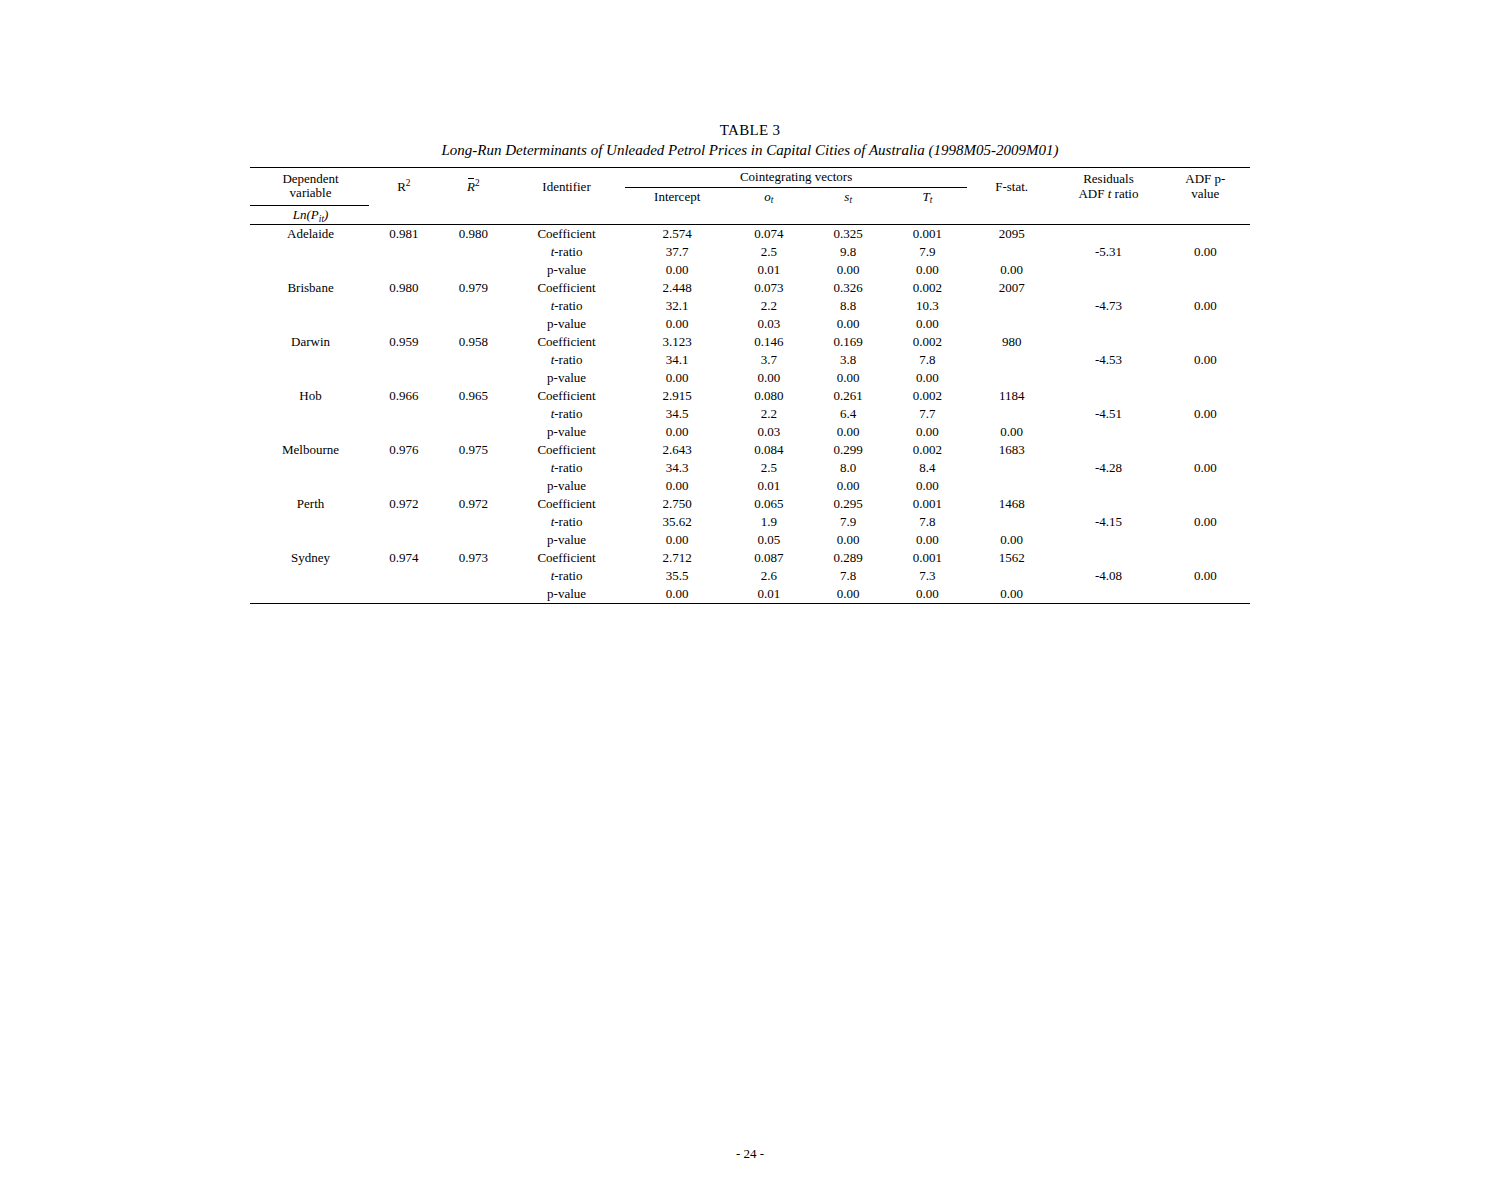TABLE 3
Long-Run Determinants of Unleaded Petrol Prices in Capital Cities of Australia (1998M05-2009M01)
| Dependent variable | R 2 | R 2 | Identifier | Cointegrating vectors | F-stat. | Residuals ADF t ratio | ADF p- value |
| Intercept | o t | s t | T t |
| Ln(P it ) | | | | | | | | | | |
| Adelaide | 0.981 | 0.980 | Coefficient | 2.574 | 0.074 | 0.325 | 0.001 | 2095 | | |
| | | | t -ratio | 37.7 | 2.5 | 9.8 | 7.9 | | -5.31 | 0.00 |
| | | | p-value | 0.00 | 0.01 | 0.00 | 0.00 | 0.00 | | |
| Brisbane | 0.980 | 0.979 | Coefficient | 2.448 | 0.073 | 0.326 | 0.002 | 2007 | | |
| | | | t -ratio | 32.1 | 2.2 | 8.8 | 10.3 | | -4.73 | 0.00 |
| | | | p-value | 0.00 | 0.03 | 0.00 | 0.00 | | | |
| Darwin | 0.959 | 0.958 | Coefficient | 3.123 | 0.146 | 0.169 | 0.002 | 980 | | |
| | | | t -ratio | 34.1 | 3.7 | 3.8 | 7.8 | | -4.53 | 0.00 |
| | | | p-value | 0.00 | 0.00 | 0.00 | 0.00 | | | |
| Hob | 0.966 | 0.965 | Coefficient | 2.915 | 0.080 | 0.261 | 0.002 | 1184 | | |
| | | | t -ratio | 34.5 | 2.2 | 6.4 | 7.7 | | -4.51 | 0.00 |
| | | | p-value | 0.00 | 0.03 | 0.00 | 0.00 | 0.00 | | |
| Melbourne | 0.976 | 0.975 | Coefficient | 2.643 | 0.084 | 0.299 | 0.002 | 1683 | | |
| | | | t -ratio | 34.3 | 2.5 | 8.0 | 8.4 | | -4.28 | 0.00 |
| | | | p-value | 0.00 | 0.01 | 0.00 | 0.00 | | | |
| Perth | 0.972 | 0.972 | Coefficient | 2.750 | 0.065 | 0.295 | 0.001 | 1468 | | |
| | | | t -ratio | 35.62 | 1.9 | 7.9 | 7.8 | | -4.15 | 0.00 |
| | | | p-value | 0.00 | 0.05 | 0.00 | 0.00 | 0.00 | | |
| Sydney | 0.974 | 0.973 | Coefficient | 2.712 | 0.087 | 0.289 | 0.001 | 1562 | | |
| | | | t -ratio | 35.5 | 2.6 | 7.8 | 7.3 | | -4.08 | 0.00 |
| | | | p-value | 0.00 | 0.01 | 0.00 | 0.00 | 0.00 | | |
- 24 -